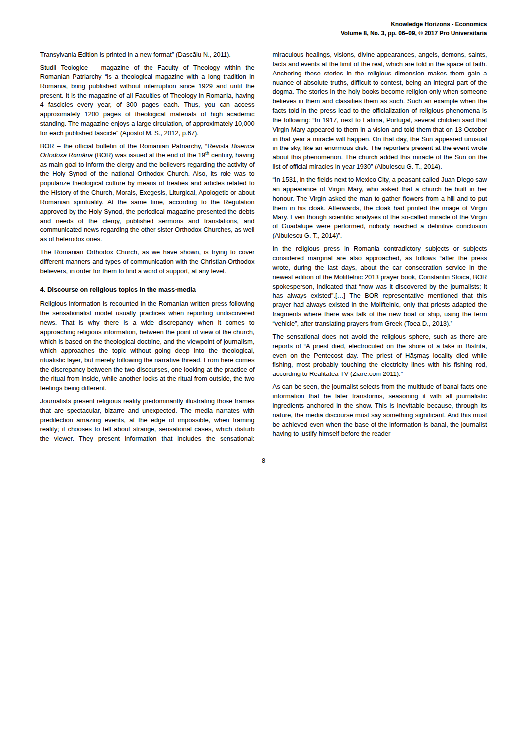Knowledge Horizons - Economics
Volume 8, No. 3, pp. 06–09, © 2017 Pro Universitaria
Transylvania Edition is printed in a new format” (Dascălu N., 2011).
Studii Teologice – magazine of the Faculty of Theology within the Romanian Patriarchy “is a theological magazine with a long tradition in Romania, bring published without interruption since 1929 and until the present. It is the magazine of all Faculties of Theology in Romania, having 4 fascicles every year, of 300 pages each. Thus, you can access approximately 1200 pages of theological materials of high academic standing. The magazine enjoys a large circulation, of approximately 10,000 for each published fascicle” (Apostol M. S., 2012, p.67).
BOR – the official bulletin of the Romanian Patriarchy, “Revista Biserica Ortodoxă Română (BOR) was issued at the end of the 19th century, having as main goal to inform the clergy and the believers regarding the activity of the Holy Synod of the national Orthodox Church. Also, its role was to popularize theological culture by means of treaties and articles related to the History of the Church, Morals, Exegesis, Liturgical, Apologetic or about Romanian spirituality. At the same time, according to the Regulation approved by the Holy Synod, the periodical magazine presented the debts and needs of the clergy, published sermons and translations, and communicated news regarding the other sister Orthodox Churches, as well as of heterodox ones.
The Romanian Orthodox Church, as we have shown, is trying to cover different manners and types of communication with the Christian-Orthodox believers, in order for them to find a word of support, at any level.
4. Discourse on religious topics in the mass-media
Religious information is recounted in the Romanian written press following the sensationalist model usually practices when reporting undiscovered news. That is why there is a wide discrepancy when it comes to approaching religious information, between the point of view of the church, which is based on the theological doctrine, and the viewpoint of journalism, which approaches the topic without going deep into the theological, ritualistic layer, but merely following the narrative thread. From here comes the discrepancy between the two discourses, one looking at the practice of the ritual from inside, while another looks at the ritual from outside, the two feelings being different.
Journalists present religious reality predominantly illustrating those frames that are spectacular, bizarre and unexpected. The media narrates with predilection amazing events, at the edge of impossible, when framing reality; it chooses to tell about strange, sensational cases, which disturb the viewer. They present information that includes the sensational: miraculous healings, visions, divine appearances, angels, demons, saints, facts and events at the limit of the real, which are told in the space of faith. Anchoring these stories in the religious dimension makes them gain a nuance of absolute truths, difficult to contest, being an integral part of the dogma. The stories in the holy books become religion only when someone believes in them and classifies them as such. Such an example when the facts told in the press lead to the officialization of religious phenomena is the following: “In 1917, next to Fatima, Portugal, several children said that Virgin Mary appeared to them in a vision and told them that on 13 October in that year a miracle will happen. On that day, the Sun appeared unusual in the sky, like an enormous disk. The reporters present at the event wrote about this phenomenon. The church added this miracle of the Sun on the list of official miracles in year 1930” (Albulescu G. T., 2014).
“In 1531, in the fields next to Mexico City, a peasant called Juan Diego saw an appearance of Virgin Mary, who asked that a church be built in her honour. The Virgin asked the man to gather flowers from a hill and to put them in his cloak. Afterwards, the cloak had printed the image of Virgin Mary. Even though scientific analyses of the so-called miracle of the Virgin of Guadalupe were performed, nobody reached a definitive conclusion (Albulescu G. T., 2014)”.
In the religious press in Romania contradictory subjects or subjects considered marginal are also approached, as follows “after the press wrote, during the last days, about the car consecration service in the newest edition of the Moliftelnic 2013 prayer book, Constantin Stoica, BOR spokesperson, indicated that “now was it discovered by the journalists; it has always existed”.[…] The BOR representative mentioned that this prayer had always existed in the Moliftelnic, only that priests adapted the fragments where there was talk of the new boat or ship, using the term “vehicle”, after translating prayers from Greek (Toea D., 2013).”
The sensational does not avoid the religious sphere, such as there are reports of “A priest died, electrocuted on the shore of a lake in Bistrita, even on the Pentecost day. The priest of Hășmaș locality died while fishing, most probably touching the electricity lines with his fishing rod, according to Realitatea TV (Ziare.com 2011).”
As can be seen, the journalist selects from the multitude of banal facts one information that he later transforms, seasoning it with all journalistic ingredients anchored in the show. This is inevitable because, through its nature, the media discourse must say something significant. And this must be achieved even when the base of the information is banal, the journalist having to justify himself before the reader
8